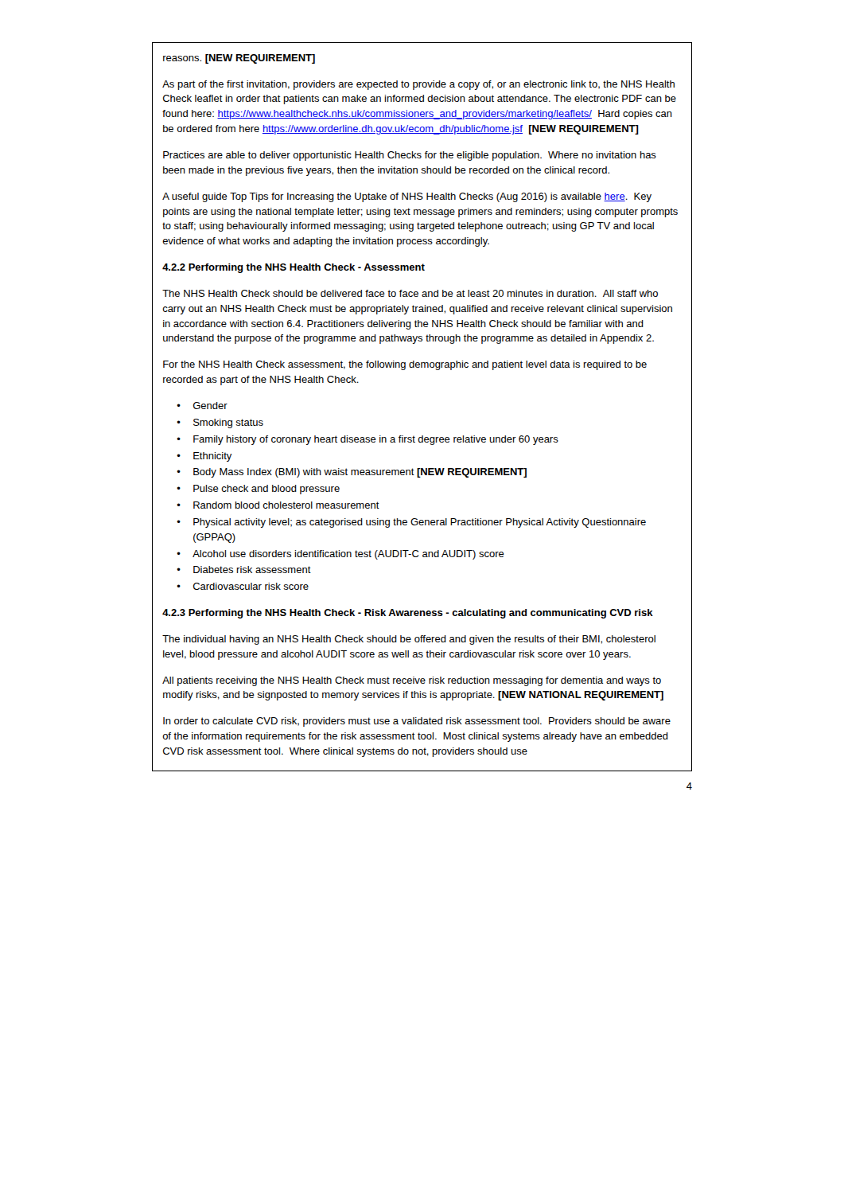reasons. [NEW REQUIREMENT]
As part of the first invitation, providers are expected to provide a copy of, or an electronic link to, the NHS Health Check leaflet in order that patients can make an informed decision about attendance. The electronic PDF can be found here: https://www.healthcheck.nhs.uk/commissioners_and_providers/marketing/leaflets/ Hard copies can be ordered from here https://www.orderline.dh.gov.uk/ecom_dh/public/home.jsf [NEW REQUIREMENT]
Practices are able to deliver opportunistic Health Checks for the eligible population. Where no invitation has been made in the previous five years, then the invitation should be recorded on the clinical record.
A useful guide Top Tips for Increasing the Uptake of NHS Health Checks (Aug 2016) is available here. Key points are using the national template letter; using text message primers and reminders; using computer prompts to staff; using behaviourally informed messaging; using targeted telephone outreach; using GP TV and local evidence of what works and adapting the invitation process accordingly.
4.2.2 Performing the NHS Health Check - Assessment
The NHS Health Check should be delivered face to face and be at least 20 minutes in duration. All staff who carry out an NHS Health Check must be appropriately trained, qualified and receive relevant clinical supervision in accordance with section 6.4. Practitioners delivering the NHS Health Check should be familiar with and understand the purpose of the programme and pathways through the programme as detailed in Appendix 2.
For the NHS Health Check assessment, the following demographic and patient level data is required to be recorded as part of the NHS Health Check.
Gender
Smoking status
Family history of coronary heart disease in a first degree relative under 60 years
Ethnicity
Body Mass Index (BMI) with waist measurement [NEW REQUIREMENT]
Pulse check and blood pressure
Random blood cholesterol measurement
Physical activity level; as categorised using the General Practitioner Physical Activity Questionnaire (GPPAQ)
Alcohol use disorders identification test (AUDIT-C and AUDIT) score
Diabetes risk assessment
Cardiovascular risk score
4.2.3 Performing the NHS Health Check - Risk Awareness - calculating and communicating CVD risk
The individual having an NHS Health Check should be offered and given the results of their BMI, cholesterol level, blood pressure and alcohol AUDIT score as well as their cardiovascular risk score over 10 years.
All patients receiving the NHS Health Check must receive risk reduction messaging for dementia and ways to modify risks, and be signposted to memory services if this is appropriate. [NEW NATIONAL REQUIREMENT]
In order to calculate CVD risk, providers must use a validated risk assessment tool. Providers should be aware of the information requirements for the risk assessment tool. Most clinical systems already have an embedded CVD risk assessment tool. Where clinical systems do not, providers should use
4